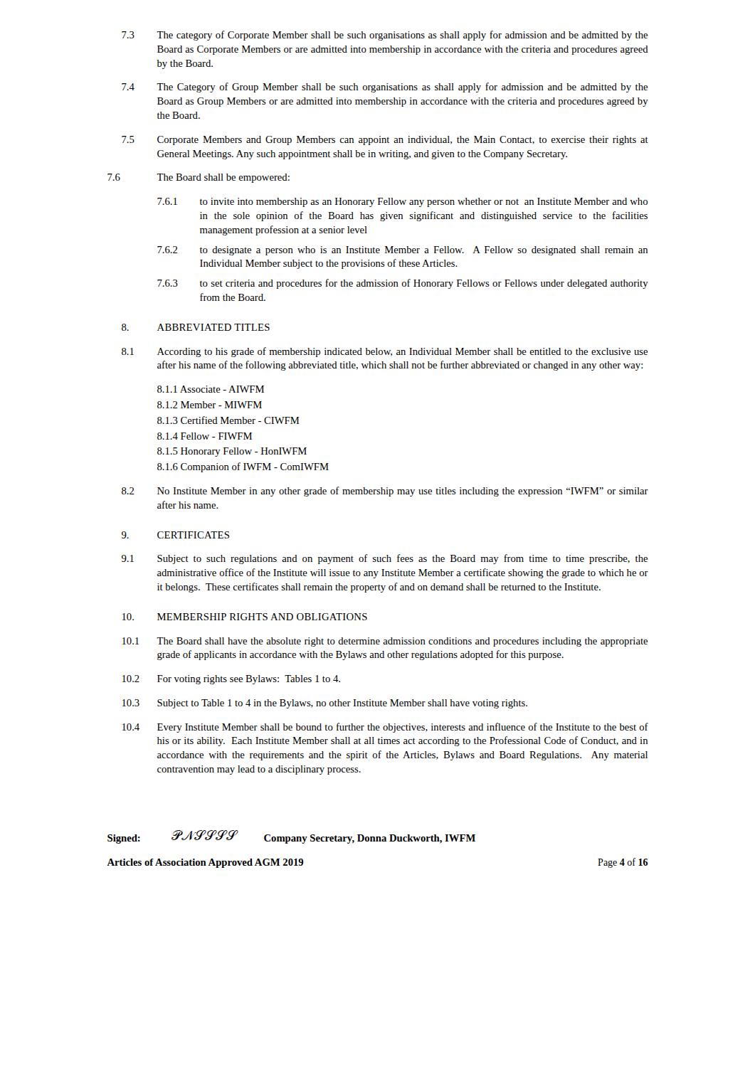7.3
The category of Corporate Member shall be such organisations as shall apply for admission and be admitted by the Board as Corporate Members or are admitted into membership in accordance with the criteria and procedures agreed by the Board.
7.4
The Category of Group Member shall be such organisations as shall apply for admission and be admitted by the Board as Group Members or are admitted into membership in accordance with the criteria and procedures agreed by the Board.
7.5
Corporate Members and Group Members can appoint an individual, the Main Contact, to exercise their rights at General Meetings. Any such appointment shall be in writing, and given to the Company Secretary.
7.6
The Board shall be empowered:
7.6.1
to invite into membership as an Honorary Fellow any person whether or not an Institute Member and who in the sole opinion of the Board has given significant and distinguished service to the facilities management profession at a senior level
7.6.2
to designate a person who is an Institute Member a Fellow. A Fellow so designated shall remain an Individual Member subject to the provisions of these Articles.
7.6.3
to set criteria and procedures for the admission of Honorary Fellows or Fellows under delegated authority from the Board.
8.
ABBREVIATED TITLES
8.1
According to his grade of membership indicated below, an Individual Member shall be entitled to the exclusive use after his name of the following abbreviated title, which shall not be further abbreviated or changed in any other way:
8.1.1 Associate - AIWFM
8.1.2 Member - MIWFM
8.1.3 Certified Member - CIWFM
8.1.4 Fellow - FIWFM
8.1.5 Honorary Fellow - HonIWFM
8.1.6 Companion of IWFM - ComIWFM
8.2
No Institute Member in any other grade of membership may use titles including the expression “IWFM” or similar after his name.
9.
CERTIFICATES
9.1
Subject to such regulations and on payment of such fees as the Board may from time to time prescribe, the administrative office of the Institute will issue to any Institute Member a certificate showing the grade to which he or it belongs. These certificates shall remain the property of and on demand shall be returned to the Institute.
10.
MEMBERSHIP RIGHTS AND OBLIGATIONS
10.1
The Board shall have the absolute right to determine admission conditions and procedures including the appropriate grade of applicants in accordance with the Bylaws and other regulations adopted for this purpose.
10.2
For voting rights see Bylaws: Tables 1 to 4.
10.3
Subject to Table 1 to 4 in the Bylaws, no other Institute Member shall have voting rights.
10.4
Every Institute Member shall be bound to further the objectives, interests and influence of the Institute to the best of his or its ability. Each Institute Member shall at all times act according to the Professional Code of Conduct, and in accordance with the requirements and the spirit of the Articles, Bylaws and Board Regulations. Any material contravention may lead to a disciplinary process.
Signed:
𝒫𝒩𝒮𝒮𝒮𝒮
Company Secretary, Donna Duckworth, IWFM
Articles of Association Approved AGM 2019
Page 4 of 16